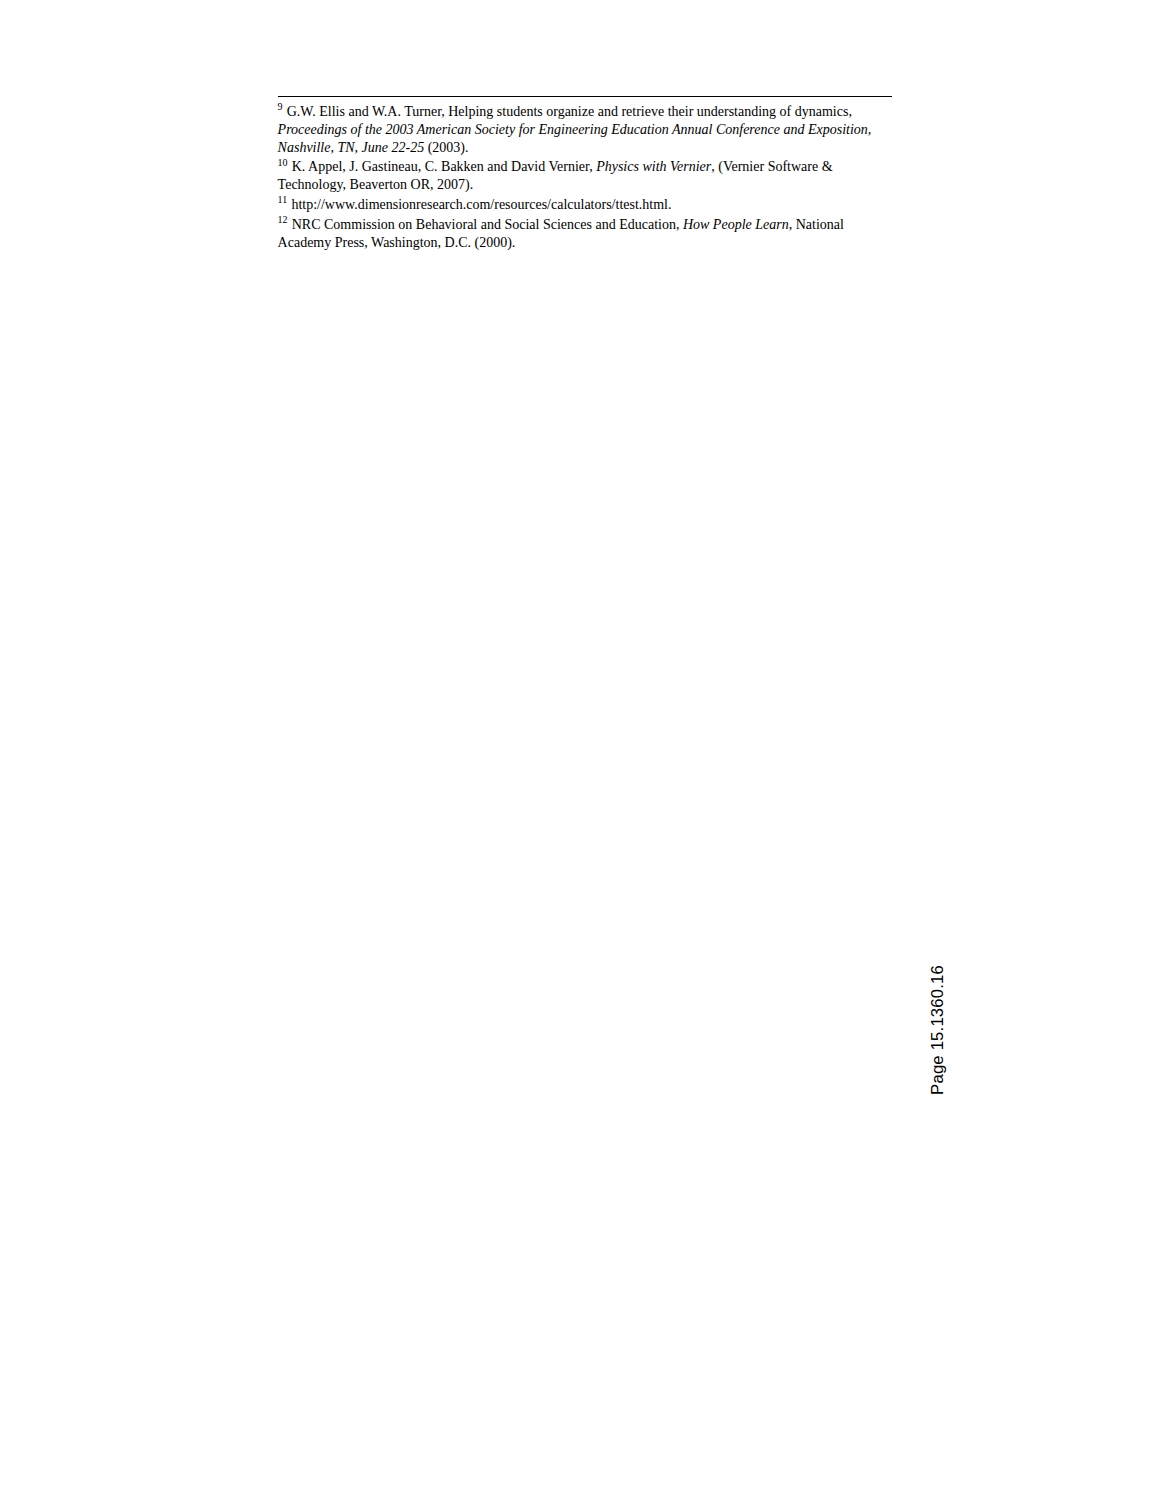9 G.W. Ellis and W.A. Turner, Helping students organize and retrieve their understanding of dynamics, Proceedings of the 2003 American Society for Engineering Education Annual Conference and Exposition, Nashville, TN, June 22-25 (2003).
10 K. Appel, J. Gastineau, C. Bakken and David Vernier, Physics with Vernier, (Vernier Software & Technology, Beaverton OR, 2007).
11 http://www.dimensionresearch.com/resources/calculators/ttest.html.
12 NRC Commission on Behavioral and Social Sciences and Education, How People Learn, National Academy Press, Washington, D.C. (2000).
Page 15.1360.16